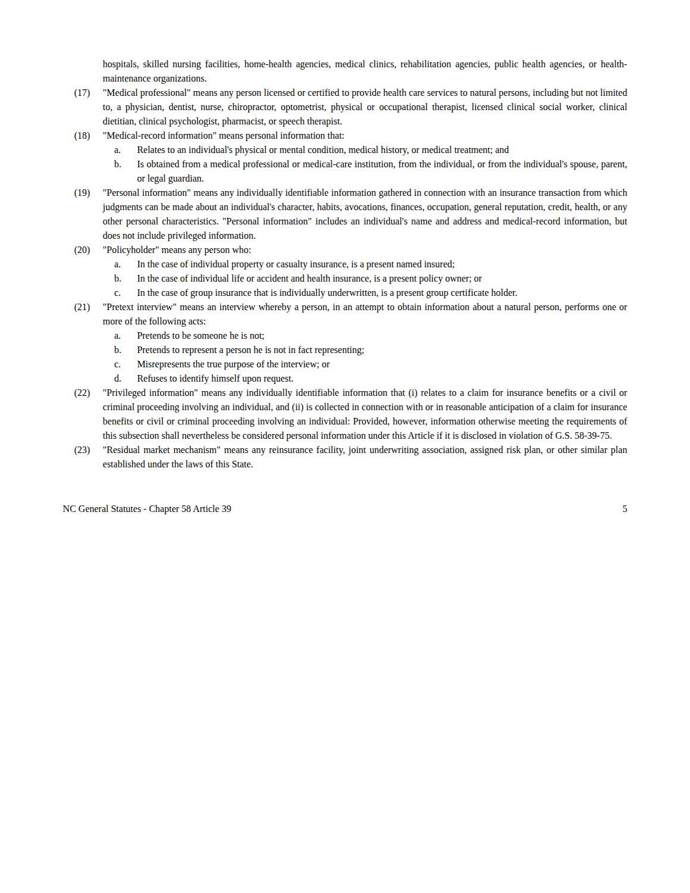hospitals, skilled nursing facilities, home-health agencies, medical clinics, rehabilitation agencies, public health agencies, or health-maintenance organizations.
(17) "Medical professional" means any person licensed or certified to provide health care services to natural persons, including but not limited to, a physician, dentist, nurse, chiropractor, optometrist, physical or occupational therapist, licensed clinical social worker, clinical dietitian, clinical psychologist, pharmacist, or speech therapist.
(18) "Medical-record information" means personal information that:
a. Relates to an individual's physical or mental condition, medical history, or medical treatment; and
b. Is obtained from a medical professional or medical-care institution, from the individual, or from the individual's spouse, parent, or legal guardian.
(19) "Personal information" means any individually identifiable information gathered in connection with an insurance transaction from which judgments can be made about an individual's character, habits, avocations, finances, occupation, general reputation, credit, health, or any other personal characteristics. "Personal information" includes an individual's name and address and medical-record information, but does not include privileged information.
(20) "Policyholder" means any person who:
a. In the case of individual property or casualty insurance, is a present named insured;
b. In the case of individual life or accident and health insurance, is a present policy owner; or
c. In the case of group insurance that is individually underwritten, is a present group certificate holder.
(21) "Pretext interview" means an interview whereby a person, in an attempt to obtain information about a natural person, performs one or more of the following acts:
a. Pretends to be someone he is not;
b. Pretends to represent a person he is not in fact representing;
c. Misrepresents the true purpose of the interview; or
d. Refuses to identify himself upon request.
(22) "Privileged information" means any individually identifiable information that (i) relates to a claim for insurance benefits or a civil or criminal proceeding involving an individual, and (ii) is collected in connection with or in reasonable anticipation of a claim for insurance benefits or civil or criminal proceeding involving an individual: Provided, however, information otherwise meeting the requirements of this subsection shall nevertheless be considered personal information under this Article if it is disclosed in violation of G.S. 58-39-75.
(23) "Residual market mechanism" means any reinsurance facility, joint underwriting association, assigned risk plan, or other similar plan established under the laws of this State.
NC General Statutes - Chapter 58 Article 39 5